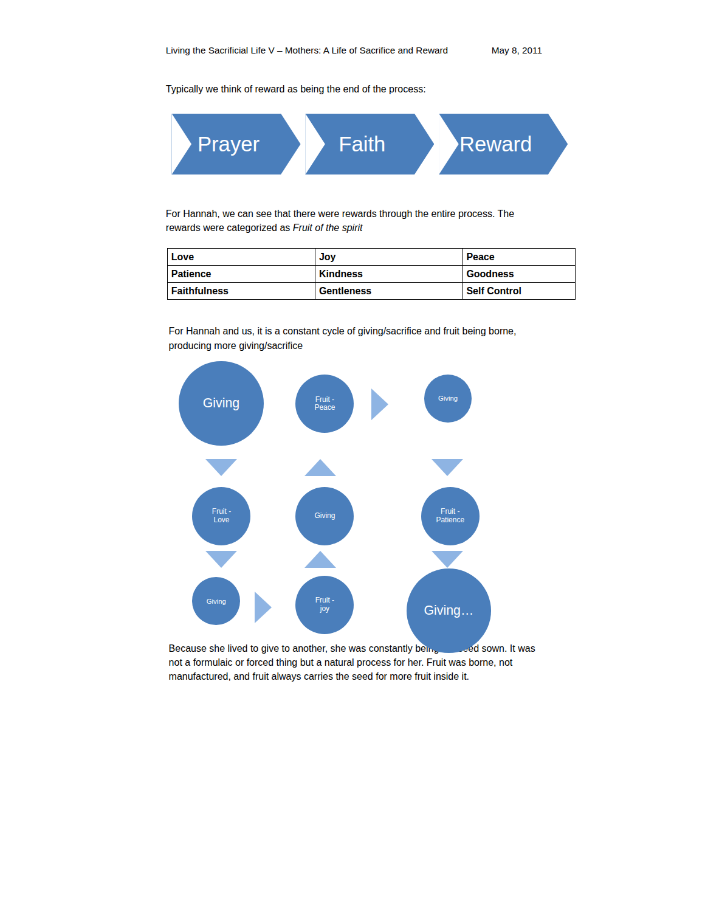Living the Sacrificial Life V – Mothers: A Life of Sacrifice and Reward
May 8, 2011
Typically we think of reward as being the end of the process:
Prayer
Faith
Reward
For Hannah, we can see that there were rewards through the entire process. The rewards were categorized as Fruit of the spirit
| Love | Joy | Peace |
| Patience | Kindness | Goodness |
| Faithfulness | Gentleness | Self Control |
For Hannah and us, it is a constant cycle of giving/sacrifice and fruit being borne, producing more giving/sacrifice
Giving
Fruit -
Peace
Giving
Fruit -
Love
Giving
Fruit -
Patience
Giving
Fruit -
joy
Giving…
Because she lived to give to another, she was constantly being the seed sown. It was not a formulaic or forced thing but a natural process for her. Fruit was borne, not manufactured, and fruit always carries the seed for more fruit inside it.